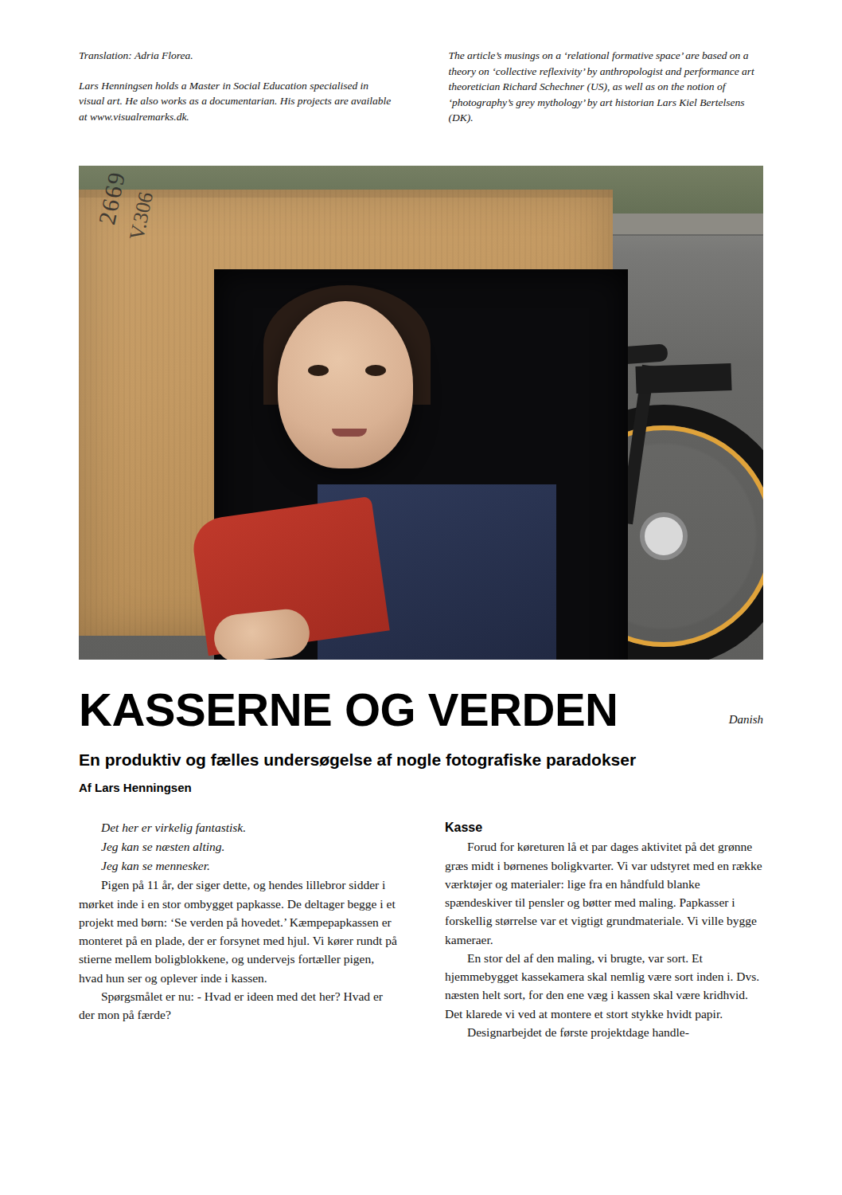Translation: Adria Florea.
Lars Henningsen holds a Master in Social Education specialised in visual art. He also works as a documentarian. His projects are available at www.visualremarks.dk.
The article’s musings on a ‘relational formative space’ are based on a theory on ‘collective reflexivity’ by anthropologist and performance art theoretician Richard Schechner (US), as well as on the notion of ‘photography’s grey mythology’ by art historian Lars Kiel Bertelsens (DK).
2669
V.306
KASSERNE OG VERDEN
Danish
En produktiv og fælles undersøgelse af nogle fotografiske paradokser
Af Lars Henningsen
Det her er virkelig fantastisk.
Jeg kan se næsten alting.
Jeg kan se mennesker.
Pigen på 11 år, der siger dette, og hendes lillebror sidder i mørket inde i en stor ombygget papkasse. De deltager begge i et projekt med børn: ‘Se verden på hovedet.’ Kæmpepapkassen er monteret på en plade, der er forsynet med hjul. Vi kører rundt på stierne mellem boligblokkene, og undervejs fortæller pigen, hvad hun ser og oplever inde i kassen.
Spørgsmålet er nu: - Hvad er ideen med det her? Hvad er der mon på færde?
Kasse
Forud for køreturen lå et par dages aktivitet på det grønne græs midt i børnenes boligkvarter. Vi var udstyret med en række værktøjer og materialer: lige fra en håndfuld blanke spændeskiver til pensler og bøtter med maling. Papkasser i forskellig størrelse var et vigtigt grundmateriale. Vi ville bygge kameraer.
En stor del af den maling, vi brugte, var sort. Et hjemmebygget kassekamera skal nemlig være sort inden i. Dvs. næsten helt sort, for den ene væg i kassen skal være kridhvid. Det klarede vi ved at montere et stort stykke hvidt papir.
Designarbejdet de første projektdage handle-